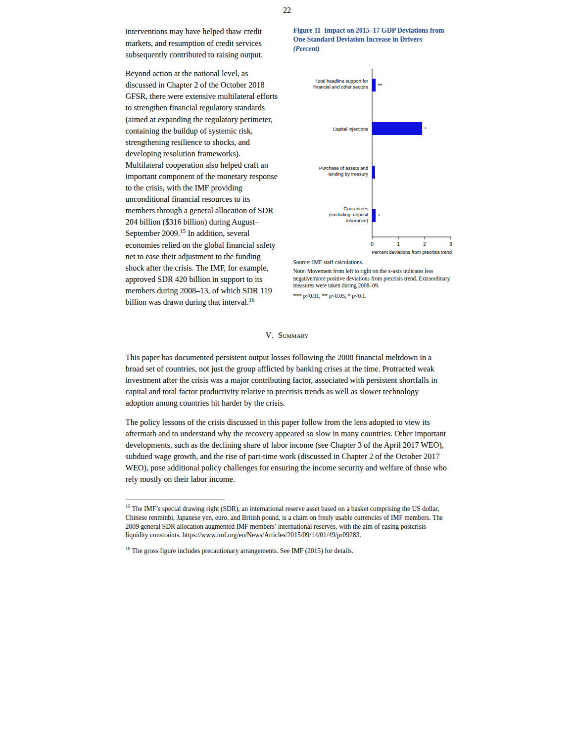22
interventions may have helped thaw credit markets, and resumption of credit services subsequently contributed to raising output.
Beyond action at the national level, as discussed in Chapter 2 of the October 2018 GFSR, there were extensive multilateral efforts to strengthen financial regulatory standards (aimed at expanding the regulatory perimeter, containing the buildup of systemic risk, strengthening resilience to shocks, and developing resolution frameworks). Multilateral cooperation also helped craft an important component of the monetary response to the crisis, with the IMF providing unconditional financial resources to its members through a general allocation of SDR 204 billion ($316 billion) during August–September 2009.15 In addition, several economies relied on the global financial safety net to ease their adjustment to the funding shock after the crisis. The IMF, for example, approved SDR 420 billion in support to its members during 2008–13, of which SDR 119 billion was drawn during that interval.16
Figure 11 Impact on 2015–17 GDP Deviations from One Standard Deviation Increase in Drivers (Percent)
0 1 2 3 Percent deviations from precrisis trend ** * * Total headline support for financial and other sectors Capital injections Purchase of assets and lending by treasury Guarantees (excluding. deposit insurance)
Source: IMF staff calculations.
Note: Movement from left to right on the x-axis indicates less negative/more positive deviations from precrisis trend. Extraordinary measures were taken during 2008–09.
*** p<0.01, ** p<0.05, * p<0.1.
V. Summary
This paper has documented persistent output losses following the 2008 financial meltdown in a broad set of countries, not just the group afflicted by banking crises at the time. Protracted weak investment after the crisis was a major contributing factor, associated with persistent shortfalls in capital and total factor productivity relative to precrisis trends as well as slower technology adoption among countries hit harder by the crisis.
The policy lessons of the crisis discussed in this paper follow from the lens adopted to view its aftermath and to understand why the recovery appeared so slow in many countries. Other important developments, such as the declining share of labor income (see Chapter 3 of the April 2017 WEO), subdued wage growth, and the rise of part-time work (discussed in Chapter 2 of the October 2017 WEO), pose additional policy challenges for ensuring the income security and welfare of those who rely mostly on their labor income.
15 The IMF’s special drawing right (SDR), an international reserve asset based on a basket comprising the US dollar, Chinese renminbi, Japanese yen, euro, and British pound, is a claim on freely usable currencies of IMF members. The 2009 general SDR allocation augmented IMF members’ international reserves, with the aim of easing postcrisis liquidity constraints. https://www.imf.org/en/News/Articles/2015/09/14/01/49/pr09283.
16 The gross figure includes precautionary arrangements. See IMF (2015) for details.